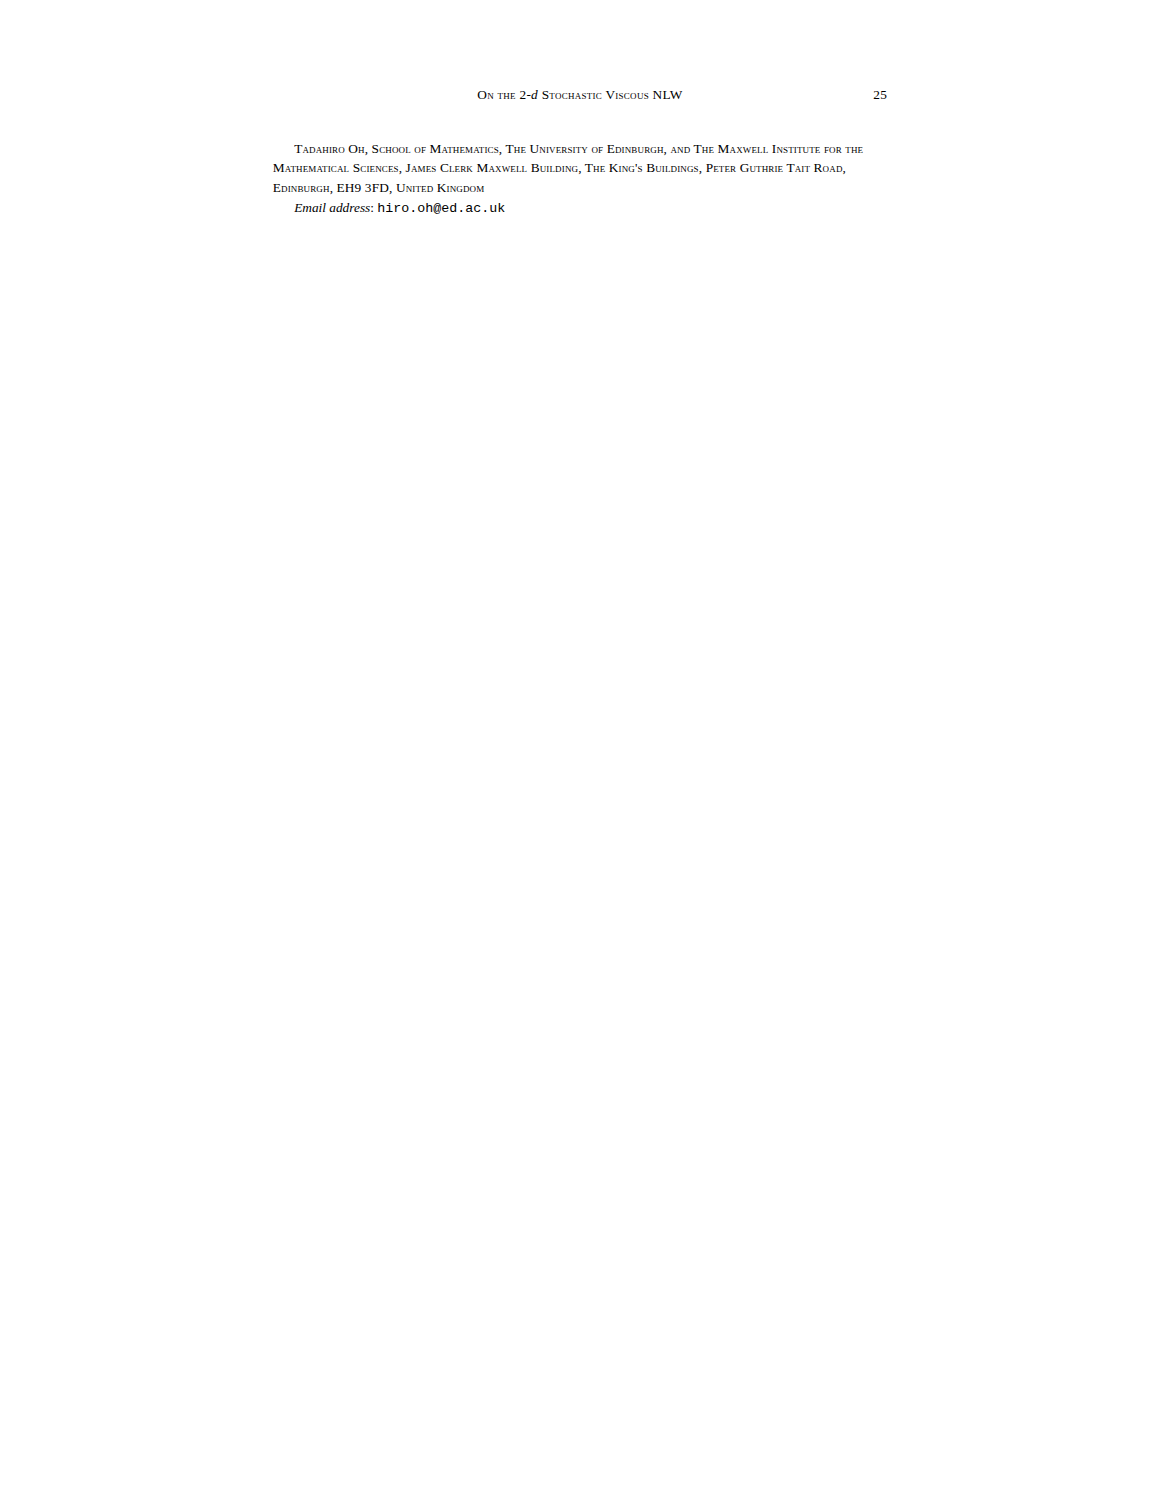On the 2-d Stochastic Viscous NLW 25
Tadahiro Oh, School of Mathematics, The University of Edinburgh, and The Maxwell Institute for the Mathematical Sciences, James Clerk Maxwell Building, The King's Buildings, Peter Guthrie Tait Road, Edinburgh, EH9 3FD, United Kingdom
Email address: hiro.oh@ed.ac.uk